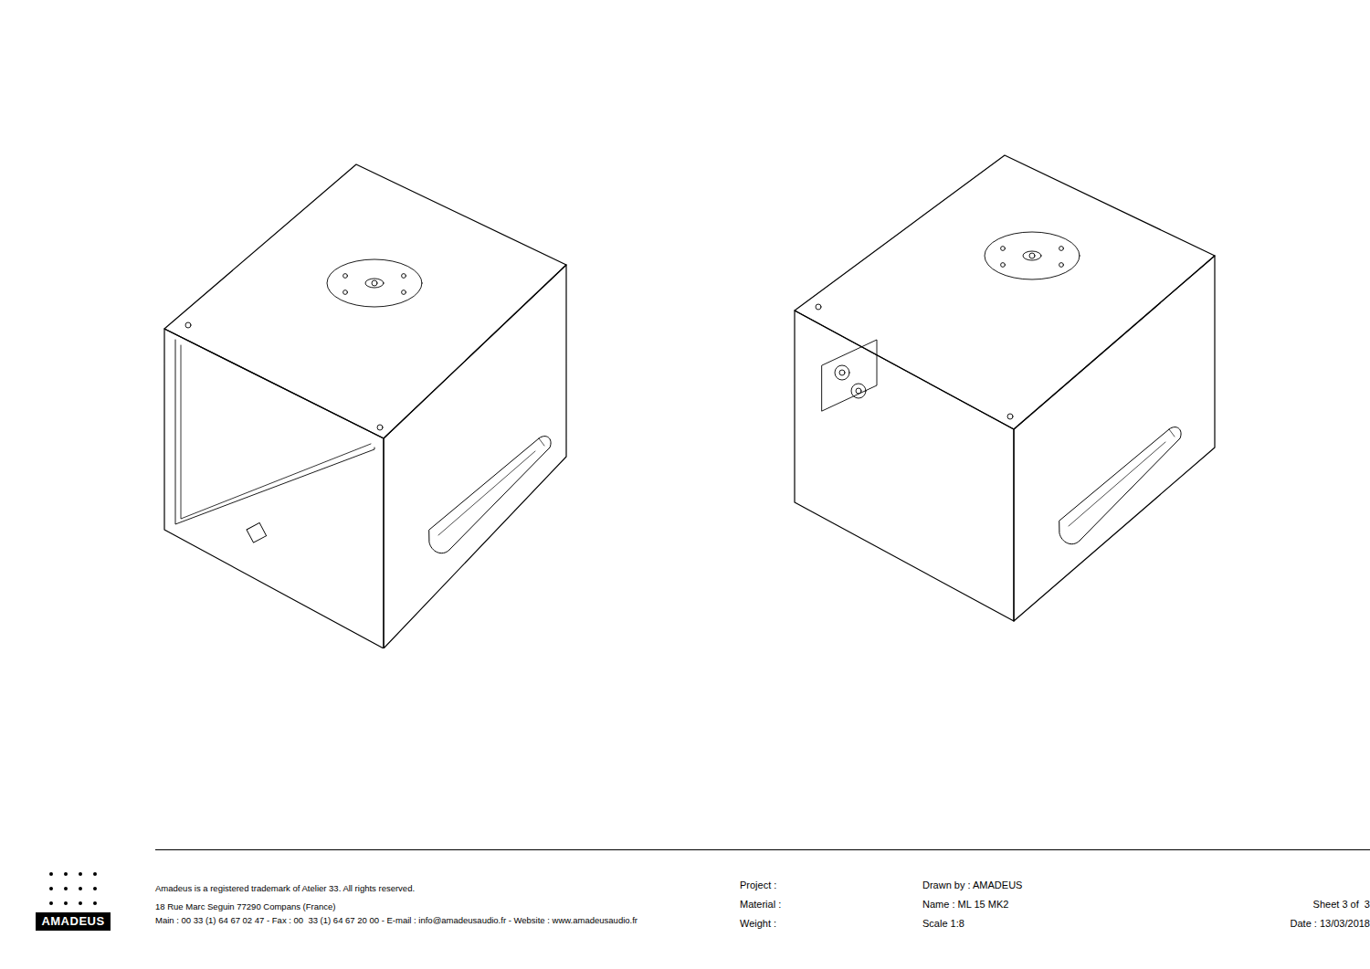AMADEUS
Amadeus is a registered trademark of Atelier 33. All rights reserved.
18 Rue Marc Seguin 77290 Compans (France)
Main : 00 33 (1) 64 67 02 47 - Fax : 00 33 (1) 64 67 20 00 - E-mail : info@amadeusaudio.fr - Website : www.amadeusaudio.fr
Project :
Material :
Weight :
Drawn by : AMADEUS
Name : ML 15 MK2
Scale 1:8
Sheet 3 of 3
Date : 13/03/2018